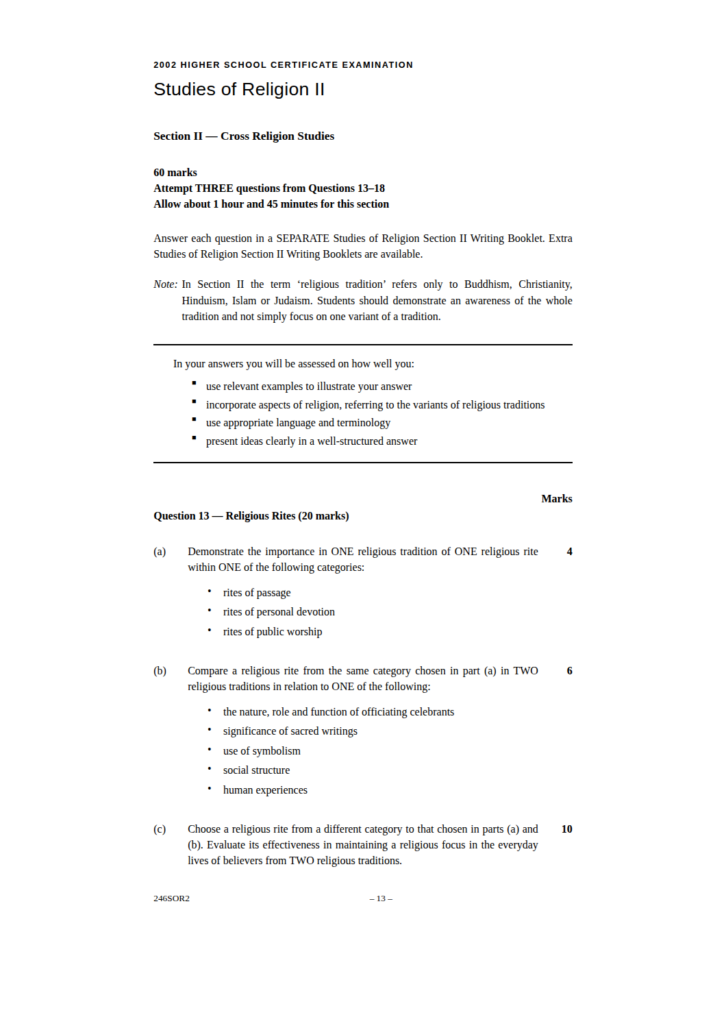2002 HIGHER SCHOOL CERTIFICATE EXAMINATION
Studies of Religion II
Section II — Cross Religion Studies
60 marks
Attempt THREE questions from Questions 13–18
Allow about 1 hour and 45 minutes for this section
Answer each question in a SEPARATE Studies of Religion Section II Writing Booklet. Extra Studies of Religion Section II Writing Booklets are available.
Note:
In Section II the term ‘religious tradition’ refers only to Buddhism, Christianity, Hinduism, Islam or Judaism. Students should demonstrate an awareness of the whole tradition and not simply focus on one variant of a tradition.
In your answers you will be assessed on how well you:
use relevant examples to illustrate your answer
incorporate aspects of religion, referring to the variants of religious traditions
use appropriate language and terminology
present ideas clearly in a well-structured answer
Marks
Question 13 — Religious Rites (20 marks)
(a)
Demonstrate the importance in ONE religious tradition of ONE religious rite within ONE of the following categories:
rites of passage
rites of personal devotion
rites of public worship
4
(b)
Compare a religious rite from the same category chosen in part (a) in TWO religious traditions in relation to ONE of the following:
the nature, role and function of officiating celebrants
significance of sacred writings
use of symbolism
social structure
human experiences
6
(c)
Choose a religious rite from a different category to that chosen in parts (a) and (b). Evaluate its effectiveness in maintaining a religious focus in the everyday lives of believers from TWO religious traditions.
10
246SOR2
– 13 –